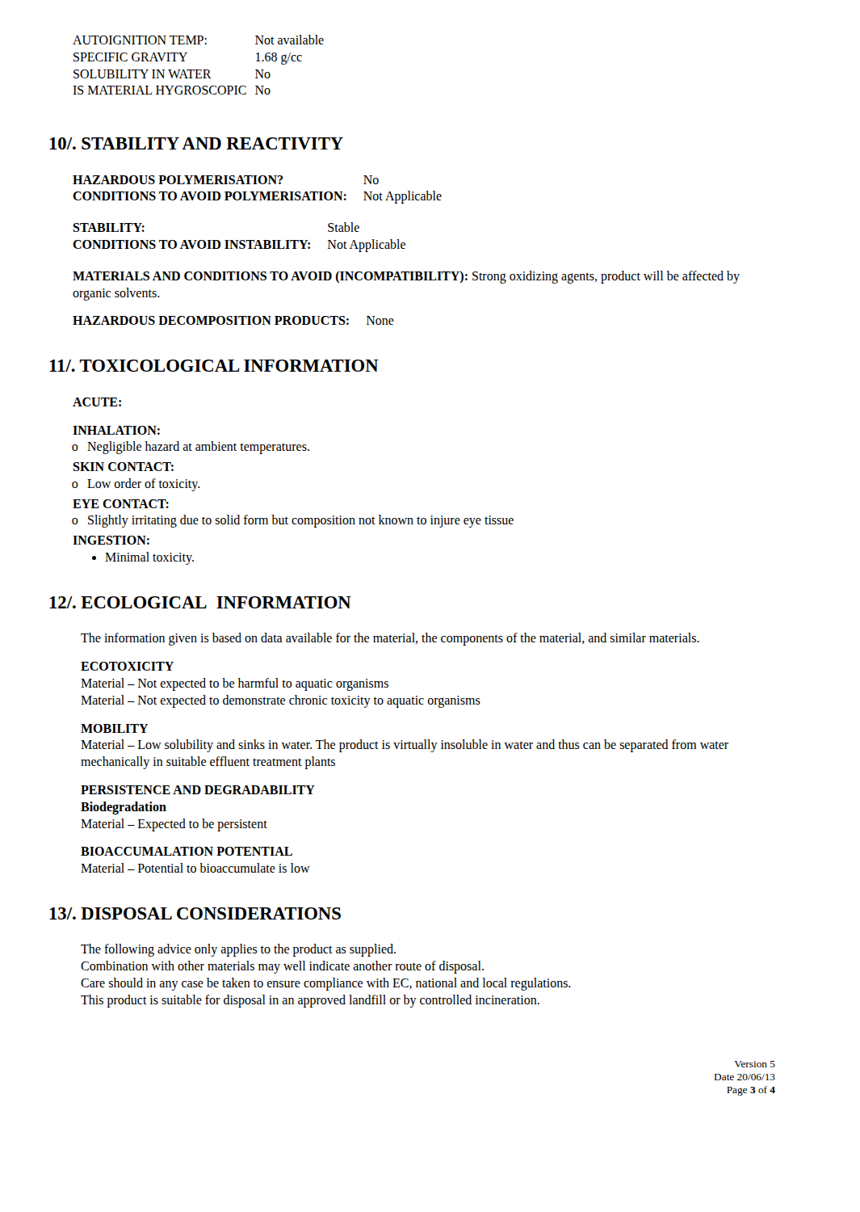| AUTOIGNITION TEMP: | Not available |
| SPECIFIC GRAVITY | 1.68 g/cc |
| SOLUBILITY IN WATER | No |
| IS MATERIAL HYGROSCOPIC | No |
10/. STABILITY AND REACTIVITY
| HAZARDOUS POLYMERISATION? | No |
| CONDITIONS TO AVOID POLYMERISATION: | Not Applicable |
| STABILITY: | Stable |
| CONDITIONS TO AVOID INSTABILITY: | Not Applicable |
MATERIALS AND CONDITIONS TO AVOID (INCOMPATIBILITY): Strong oxidizing agents, product will be affected by organic solvents.
HAZARDOUS DECOMPOSITION PRODUCTS: None
11/. TOXICOLOGICAL INFORMATION
ACUTE:
INHALATION:
Negligible hazard at ambient temperatures.
SKIN CONTACT:
Low order of toxicity.
EYE CONTACT:
Slightly irritating due to solid form but composition not known to injure eye tissue
INGESTION:
Minimal toxicity.
12/. ECOLOGICAL INFORMATION
The information given is based on data available for the material, the components of the material, and similar materials.
ECOTOXICITY
Material – Not expected to be harmful to aquatic organisms
Material – Not expected to demonstrate chronic toxicity to aquatic organisms
MOBILITY
Material – Low solubility and sinks in water. The product is virtually insoluble in water and thus can be separated from water mechanically in suitable effluent treatment plants
PERSISTENCE AND DEGRADABILITY
Biodegradation
Material – Expected to be persistent
BIOACCUMALATION POTENTIAL
Material – Potential to bioaccumulate is low
13/. DISPOSAL CONSIDERATIONS
The following advice only applies to the product as supplied.
Combination with other materials may well indicate another route of disposal.
Care should in any case be taken to ensure compliance with EC, national and local regulations.
This product is suitable for disposal in an approved landfill or by controlled incineration.
Version 5
Date 20/06/13
Page 3 of 4